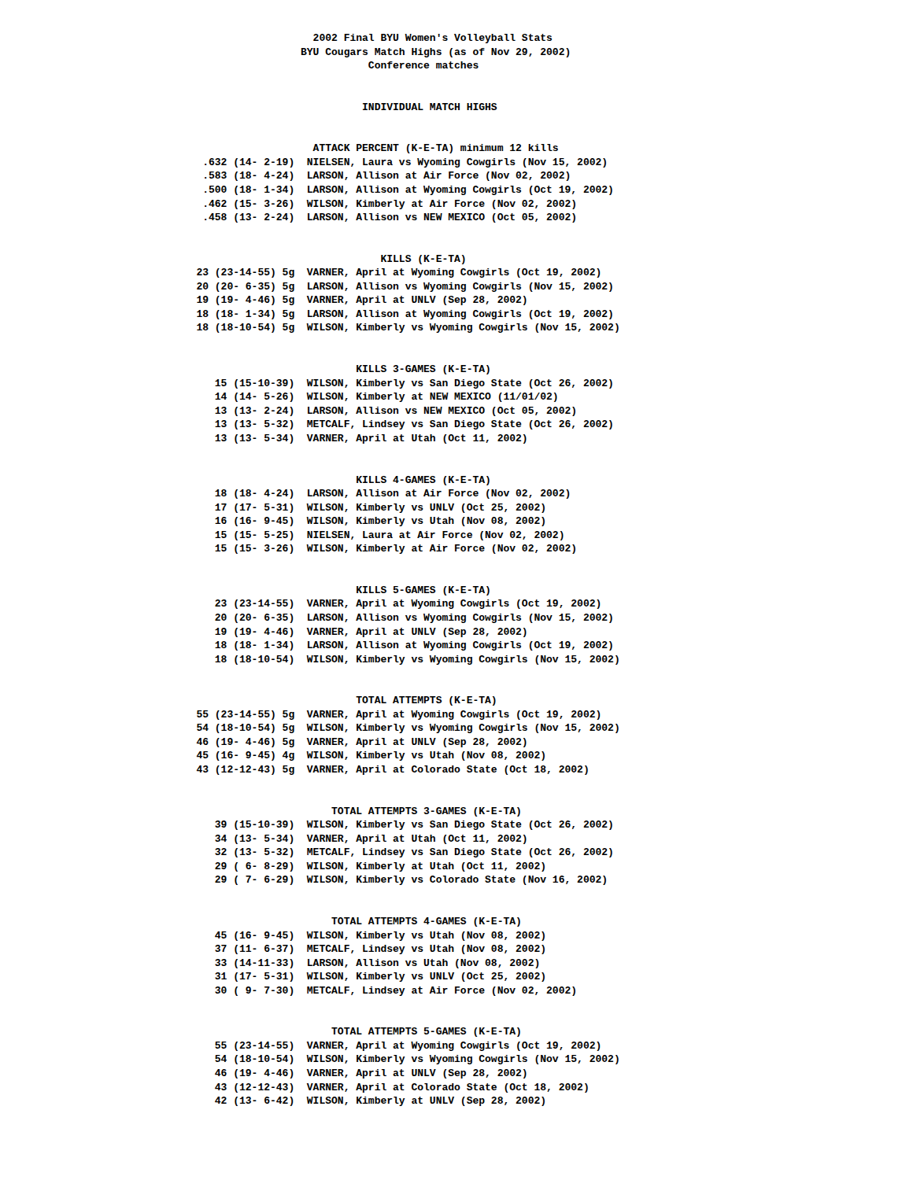2002 Final BYU Women's Volleyball Stats
                  BYU Cougars Match Highs (as of Nov 29, 2002)
                             Conference matches


                            INDIVIDUAL MATCH HIGHS


                    ATTACK PERCENT (K-E-TA) minimum 12 kills
  .632 (14- 2-19)  NIELSEN, Laura vs Wyoming Cowgirls (Nov 15, 2002)
  .583 (18- 4-24)  LARSON, Allison at Air Force (Nov 02, 2002)
  .500 (18- 1-34)  LARSON, Allison at Wyoming Cowgirls (Oct 19, 2002)
  .462 (15- 3-26)  WILSON, Kimberly at Air Force (Nov 02, 2002)
  .458 (13- 2-24)  LARSON, Allison vs NEW MEXICO (Oct 05, 2002)


                               KILLS (K-E-TA)
 23 (23-14-55) 5g  VARNER, April at Wyoming Cowgirls (Oct 19, 2002)
 20 (20- 6-35) 5g  LARSON, Allison vs Wyoming Cowgirls (Nov 15, 2002)
 19 (19- 4-46) 5g  VARNER, April at UNLV (Sep 28, 2002)
 18 (18- 1-34) 5g  LARSON, Allison at Wyoming Cowgirls (Oct 19, 2002)
 18 (18-10-54) 5g  WILSON, Kimberly vs Wyoming Cowgirls (Nov 15, 2002)


                           KILLS 3-GAMES (K-E-TA)
    15 (15-10-39)  WILSON, Kimberly vs San Diego State (Oct 26, 2002)
    14 (14- 5-26)  WILSON, Kimberly at NEW MEXICO (11/01/02)
    13 (13- 2-24)  LARSON, Allison vs NEW MEXICO (Oct 05, 2002)
    13 (13- 5-32)  METCALF, Lindsey vs San Diego State (Oct 26, 2002)
    13 (13- 5-34)  VARNER, April at Utah (Oct 11, 2002)


                           KILLS 4-GAMES (K-E-TA)
    18 (18- 4-24)  LARSON, Allison at Air Force (Nov 02, 2002)
    17 (17- 5-31)  WILSON, Kimberly vs UNLV (Oct 25, 2002)
    16 (16- 9-45)  WILSON, Kimberly vs Utah (Nov 08, 2002)
    15 (15- 5-25)  NIELSEN, Laura at Air Force (Nov 02, 2002)
    15 (15- 3-26)  WILSON, Kimberly at Air Force (Nov 02, 2002)


                           KILLS 5-GAMES (K-E-TA)
    23 (23-14-55)  VARNER, April at Wyoming Cowgirls (Oct 19, 2002)
    20 (20- 6-35)  LARSON, Allison vs Wyoming Cowgirls (Nov 15, 2002)
    19 (19- 4-46)  VARNER, April at UNLV (Sep 28, 2002)
    18 (18- 1-34)  LARSON, Allison at Wyoming Cowgirls (Oct 19, 2002)
    18 (18-10-54)  WILSON, Kimberly vs Wyoming Cowgirls (Nov 15, 2002)


                           TOTAL ATTEMPTS (K-E-TA)
 55 (23-14-55) 5g  VARNER, April at Wyoming Cowgirls (Oct 19, 2002)
 54 (18-10-54) 5g  WILSON, Kimberly vs Wyoming Cowgirls (Nov 15, 2002)
 46 (19- 4-46) 5g  VARNER, April at UNLV (Sep 28, 2002)
 45 (16- 9-45) 4g  WILSON, Kimberly vs Utah (Nov 08, 2002)
 43 (12-12-43) 5g  VARNER, April at Colorado State (Oct 18, 2002)


                       TOTAL ATTEMPTS 3-GAMES (K-E-TA)
    39 (15-10-39)  WILSON, Kimberly vs San Diego State (Oct 26, 2002)
    34 (13- 5-34)  VARNER, April at Utah (Oct 11, 2002)
    32 (13- 5-32)  METCALF, Lindsey vs San Diego State (Oct 26, 2002)
    29 ( 6- 8-29)  WILSON, Kimberly at Utah (Oct 11, 2002)
    29 ( 7- 6-29)  WILSON, Kimberly vs Colorado State (Nov 16, 2002)


                       TOTAL ATTEMPTS 4-GAMES (K-E-TA)
    45 (16- 9-45)  WILSON, Kimberly vs Utah (Nov 08, 2002)
    37 (11- 6-37)  METCALF, Lindsey vs Utah (Nov 08, 2002)
    33 (14-11-33)  LARSON, Allison vs Utah (Nov 08, 2002)
    31 (17- 5-31)  WILSON, Kimberly vs UNLV (Oct 25, 2002)
    30 ( 9- 7-30)  METCALF, Lindsey at Air Force (Nov 02, 2002)


                       TOTAL ATTEMPTS 5-GAMES (K-E-TA)
    55 (23-14-55)  VARNER, April at Wyoming Cowgirls (Oct 19, 2002)
    54 (18-10-54)  WILSON, Kimberly vs Wyoming Cowgirls (Nov 15, 2002)
    46 (19- 4-46)  VARNER, April at UNLV (Sep 28, 2002)
    43 (12-12-43)  VARNER, April at Colorado State (Oct 18, 2002)
    42 (13- 6-42)  WILSON, Kimberly at UNLV (Sep 28, 2002)